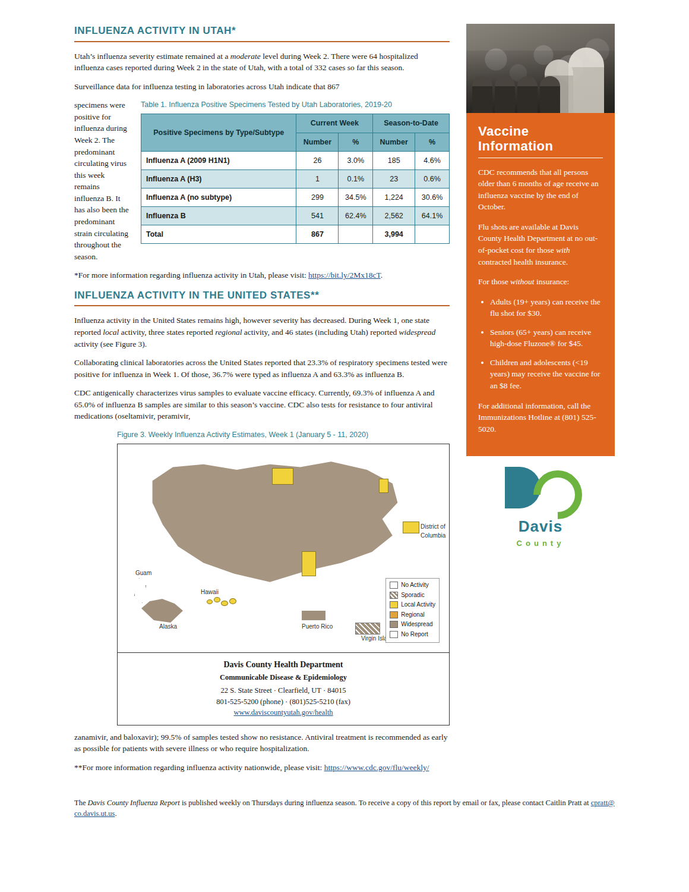Influenza Activity in Utah*
Utah’s influenza severity estimate remained at a moderate level during Week 2. There were 64 hospitalized influenza cases reported during Week 2 in the state of Utah, with a total of 332 cases so far this season.
Surveillance data for influenza testing in laboratories across Utah indicate that 867
Table 1. Influenza Positive Specimens Tested by Utah Laboratories, 2019-20
| Positive Specimens by Type/Subtype | Current Week | Season-to-Date |
| --- | --- | --- |
| Number | % | Number | % |
| Influenza A (2009 H1N1) | 26 | 3.0% | 185 | 4.6% |
| Influenza A (H3) | 1 | 0.1% | 23 | 0.6% |
| Influenza A (no subtype) | 299 | 34.5% | 1,224 | 30.6% |
| Influenza B | 541 | 62.4% | 2,562 | 64.1% |
| Total | 867 | | 3,994 | |
specimens were positive for influenza during Week 2. The predominant circulating virus this week remains influenza B. It has also been the predominant strain circulating throughout the season.
*For more information regarding influenza activity in Utah, please visit: https://bit.ly/2Mx18cT.
Influenza Activity in the United States**
Influenza activity in the United States remains high, however severity has decreased. During Week 1, one state reported local activity, three states reported regional activity, and 46 states (including Utah) reported widespread activity (see Figure 3).
Collaborating clinical laboratories across the United States reported that 23.3% of respiratory specimens tested were positive for influenza in Week 1. Of those, 36.7% were typed as influenza A and 63.3% as influenza B.
CDC antigenically characterizes virus samples to evaluate vaccine efficacy. Currently, 69.3% of influenza A and 65.0% of influenza B samples are similar to this season’s vaccine. CDC also tests for resistance to four antiviral medications (oseltamivir, peramivir,
Figure 3. Weekly Influenza Activity Estimates, Week 1 (January 5 - 11, 2020)
Guam
Hawaii
Alaska
Puerto Rico
Virgin Islands
District of Columbia
No Activity
Sporadic
Local Activity
Regional
Widespread
No Report
Davis County Health Department
Communicable Disease & Epidemiology
22 S. State Street · Clearfield, UT · 84015
801-525-5200 (phone) · (801)525-5210 (fax)
www.daviscountyutah.gov/health
zanamivir, and baloxavir); 99.5% of samples tested show no resistance. Antiviral treatment is recommended as early as possible for patients with severe illness or who require hospitalization.
**For more information regarding influenza activity nationwide, please visit: https://www.cdc.gov/flu/weekly/
Vaccine Information
CDC recommends that all persons older than 6 months of age receive an influenza vaccine by the end of October.
Flu shots are available at Davis County Health Department at no out-of-pocket cost for those with contracted health insurance.
For those without insurance:
Adults (19+ years) can receive the flu shot for $30.
Seniors (65+ years) can receive high-dose Fluzone® for $45.
Children and adolescents (<19 years) may receive the vaccine for an $8 fee.
For additional information, call the Immunizations Hotline at (801) 525-5020.
DavisCounty
The Davis County Influenza Report is published weekly on Thursdays during influenza season. To receive a copy of this report by email or fax, please contact Caitlin Pratt at cpratt@co.davis.ut.us.